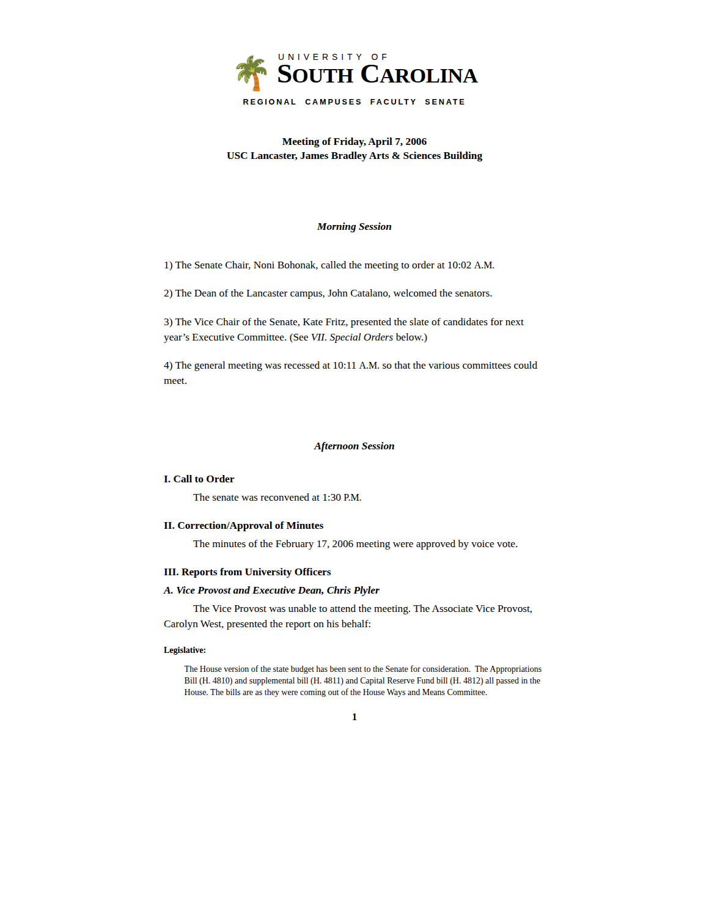🌴 UNIVERSITY OF SOUTH CAROLINA
REGIONAL CAMPUSES FACULTY SENATE
Meeting of Friday, April 7, 2006
USC Lancaster, James Bradley Arts & Sciences Building
Morning Session
1) The Senate Chair, Noni Bohonak, called the meeting to order at 10:02 A.M.
2) The Dean of the Lancaster campus, John Catalano, welcomed the senators.
3) The Vice Chair of the Senate, Kate Fritz, presented the slate of candidates for next year’s Executive Committee. (See VII. Special Orders below.)
4) The general meeting was recessed at 10:11 A.M. so that the various committees could meet.
Afternoon Session
I. Call to Order
The senate was reconvened at 1:30 P.M.
II. Correction/Approval of Minutes
The minutes of the February 17, 2006 meeting were approved by voice vote.
III. Reports from University Officers
A. Vice Provost and Executive Dean, Chris Plyler
The Vice Provost was unable to attend the meeting. The Associate Vice Provost, Carolyn West, presented the report on his behalf:
Legislative:
The House version of the state budget has been sent to the Senate for consideration. The Appropriations Bill (H. 4810) and supplemental bill (H. 4811) and Capital Reserve Fund bill (H. 4812) all passed in the House. The bills are as they were coming out of the House Ways and Means Committee.
1